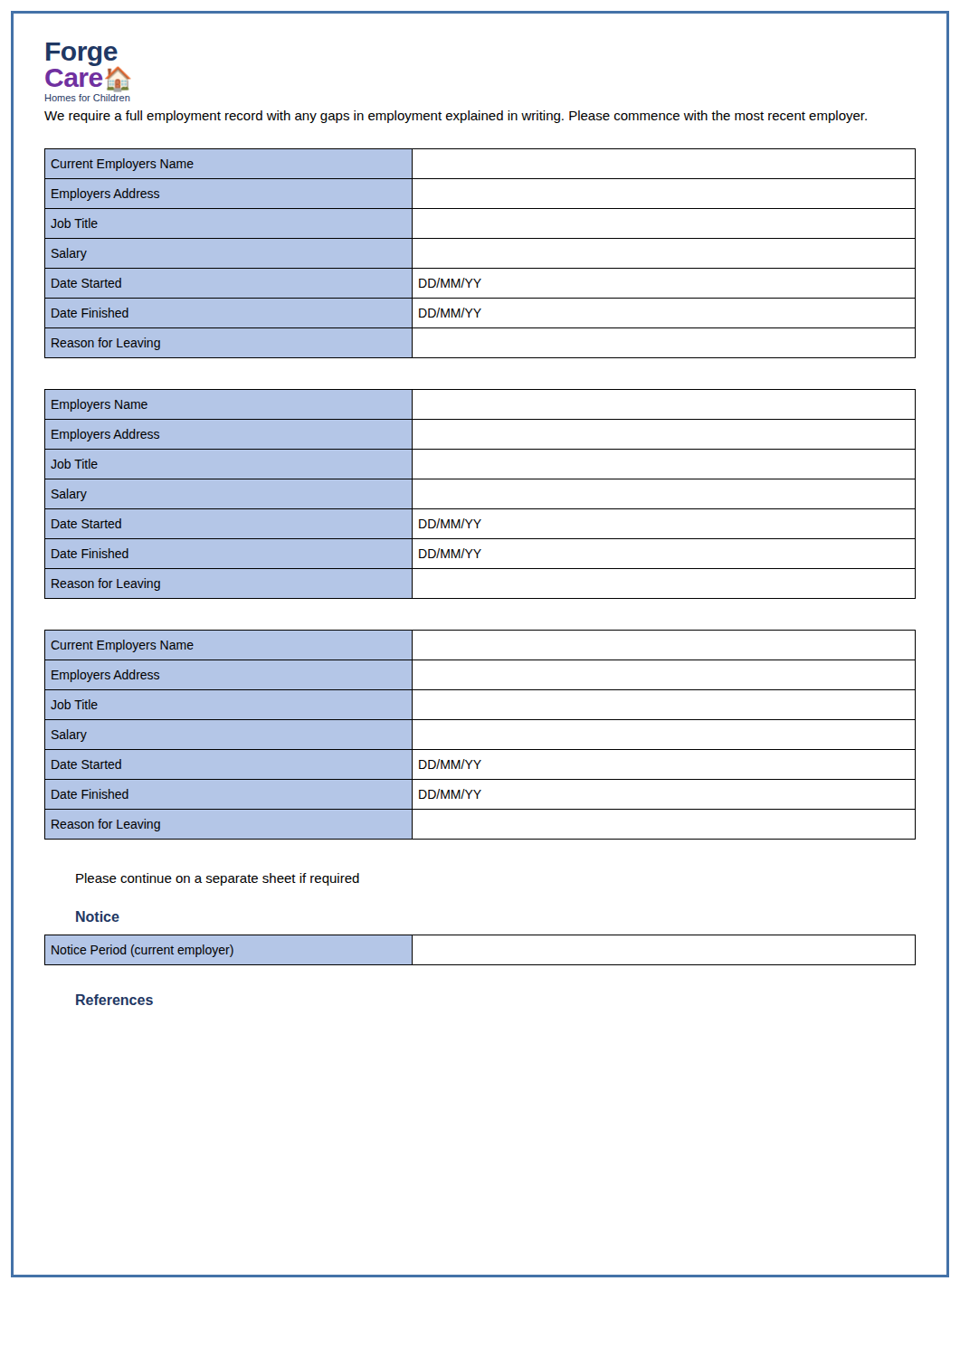Forge
Care🏠
Homes for Children
We require a full employment record with any gaps in employment explained in writing. Please commence with the most recent employer.
| Current Employers Name | |
| Employers Address | |
| Job Title | |
| Salary | |
| Date Started | DD/MM/YY |
| Date Finished | DD/MM/YY |
| Reason for Leaving | |
| Employers Name | |
| Employers Address | |
| Job Title | |
| Salary | |
| Date Started | DD/MM/YY |
| Date Finished | DD/MM/YY |
| Reason for Leaving | |
| Current Employers Name | |
| Employers Address | |
| Job Title | |
| Salary | |
| Date Started | DD/MM/YY |
| Date Finished | DD/MM/YY |
| Reason for Leaving | |
Please continue on a separate sheet if required
Notice
| Notice Period (current employer) | |
References